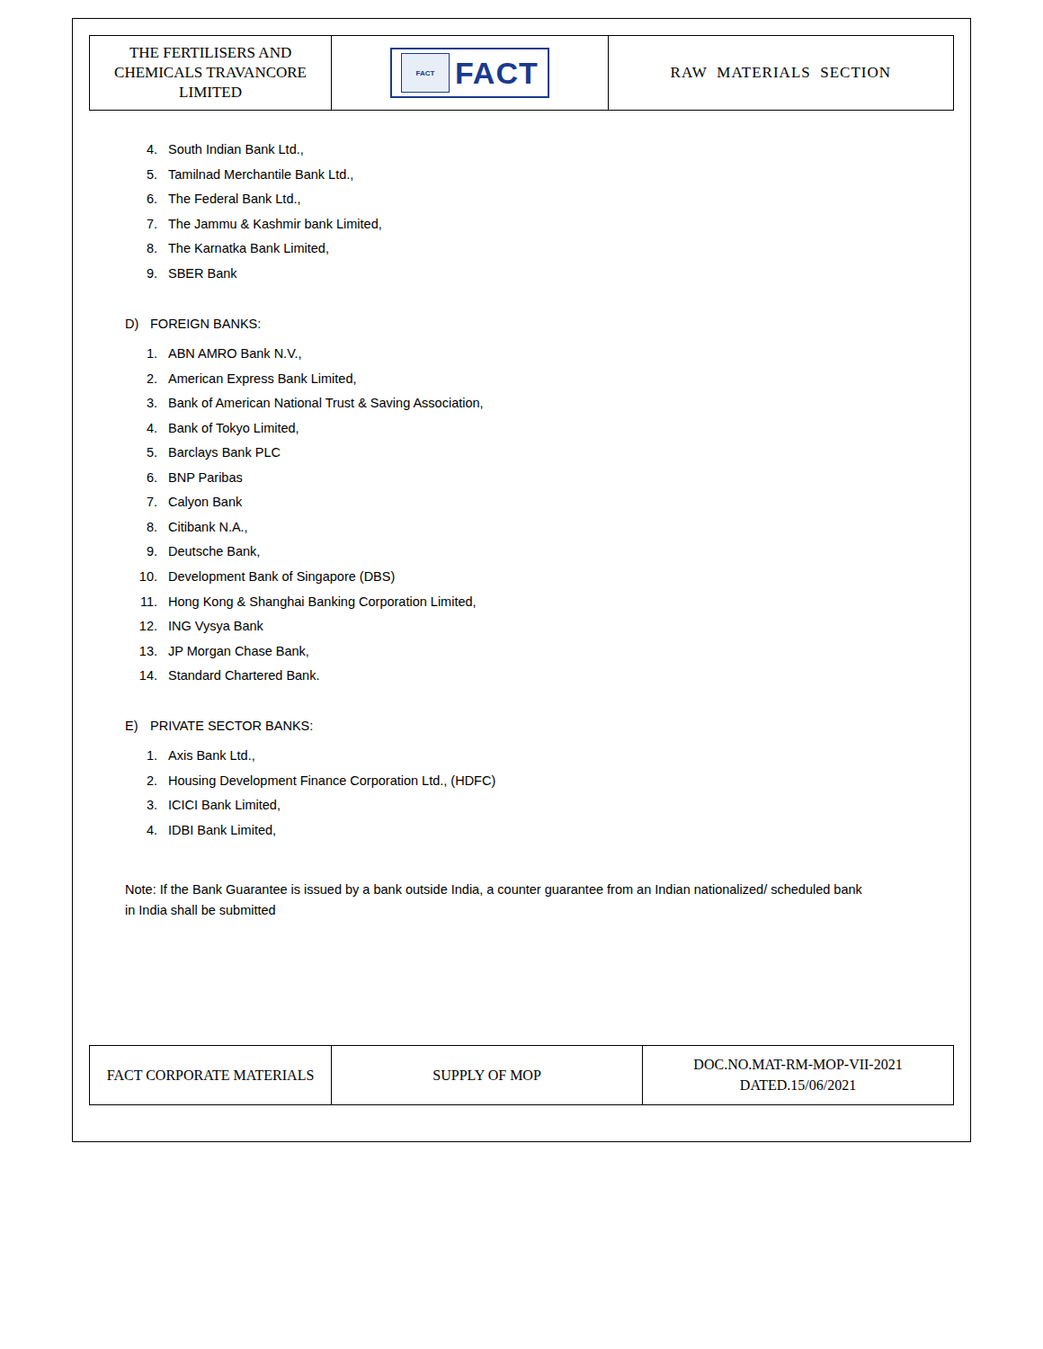| THE FERTILISERS AND CHEMICALS TRAVANCORE LIMITED | FACT FACT | RAW MATERIALS SECTION |
South Indian Bank Ltd.,
Tamilnad Merchantile Bank Ltd.,
The Federal Bank Ltd.,
The Jammu & Kashmir bank Limited,
The Karnatka Bank Limited,
SBER Bank
D) FOREIGN BANKS:
ABN AMRO Bank N.V.,
American Express Bank Limited,
Bank of American National Trust & Saving Association,
Bank of Tokyo Limited,
Barclays Bank PLC
BNP Paribas
Calyon Bank
Citibank N.A.,
Deutsche Bank,
Development Bank of Singapore (DBS)
Hong Kong & Shanghai Banking Corporation Limited,
ING Vysya Bank
JP Morgan Chase Bank,
Standard Chartered Bank.
E) PRIVATE SECTOR BANKS:
Axis Bank Ltd.,
Housing Development Finance Corporation Ltd., (HDFC)
ICICI Bank Limited,
IDBI Bank Limited,
Note: If the Bank Guarantee is issued by a bank outside India, a counter guarantee from an Indian nationalized/ scheduled bank in India shall be submitted
| FACT CORPORATE MATERIALS | SUPPLY OF MOP | DOC.NO.MAT-RM-MOP-VII-2021 DATED.15/06/2021 |